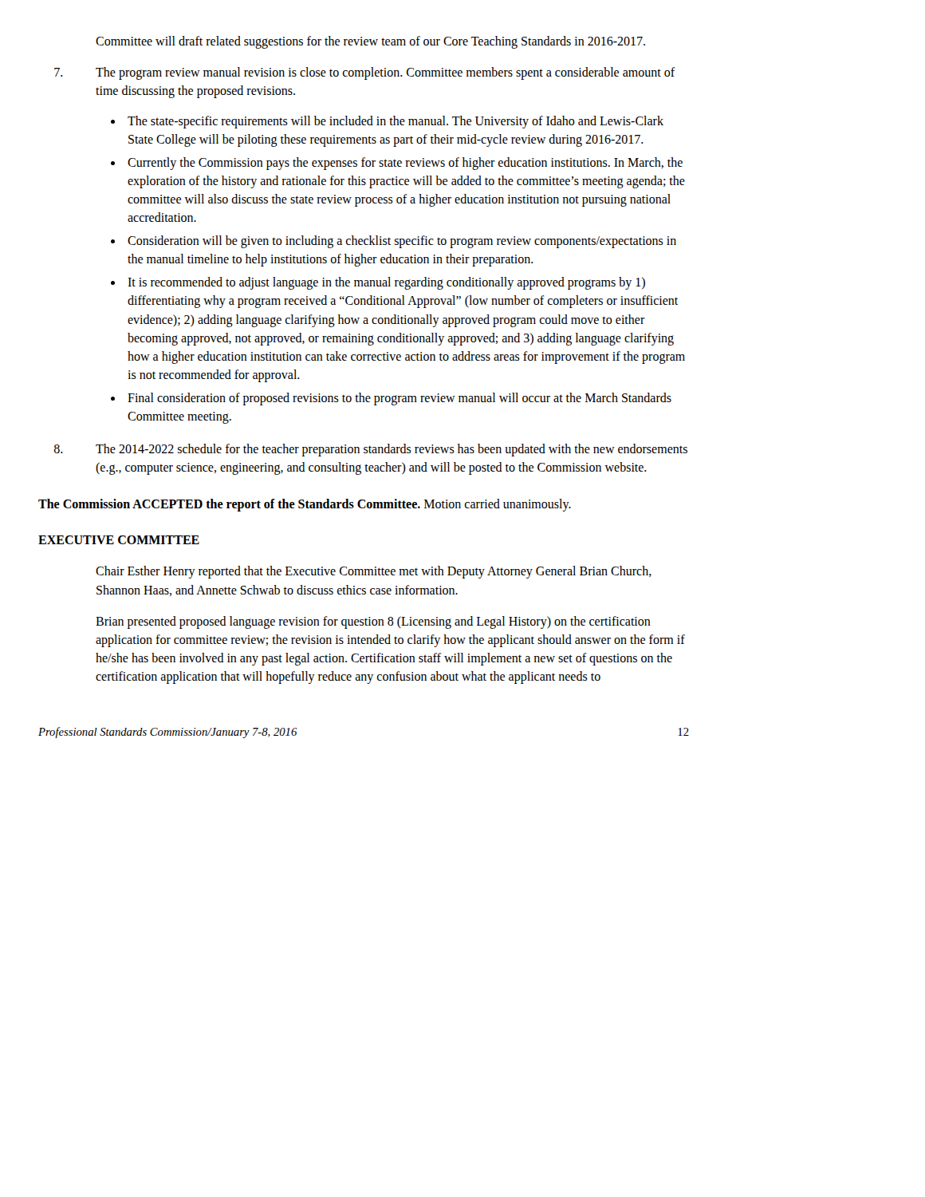Committee will draft related suggestions for the review team of our Core Teaching Standards in 2016-2017.
7. The program review manual revision is close to completion. Committee members spent a considerable amount of time discussing the proposed revisions.
The state-specific requirements will be included in the manual. The University of Idaho and Lewis-Clark State College will be piloting these requirements as part of their mid-cycle review during 2016-2017.
Currently the Commission pays the expenses for state reviews of higher education institutions. In March, the exploration of the history and rationale for this practice will be added to the committee’s meeting agenda; the committee will also discuss the state review process of a higher education institution not pursuing national accreditation.
Consideration will be given to including a checklist specific to program review components/expectations in the manual timeline to help institutions of higher education in their preparation.
It is recommended to adjust language in the manual regarding conditionally approved programs by 1) differentiating why a program received a “Conditional Approval” (low number of completers or insufficient evidence); 2) adding language clarifying how a conditionally approved program could move to either becoming approved, not approved, or remaining conditionally approved; and 3) adding language clarifying how a higher education institution can take corrective action to address areas for improvement if the program is not recommended for approval.
Final consideration of proposed revisions to the program review manual will occur at the March Standards Committee meeting.
8. The 2014-2022 schedule for the teacher preparation standards reviews has been updated with the new endorsements (e.g., computer science, engineering, and consulting teacher) and will be posted to the Commission website.
The Commission ACCEPTED the report of the Standards Committee. Motion carried unanimously.
Executive Committee
Chair Esther Henry reported that the Executive Committee met with Deputy Attorney General Brian Church, Shannon Haas, and Annette Schwab to discuss ethics case information.
Brian presented proposed language revision for question 8 (Licensing and Legal History) on the certification application for committee review; the revision is intended to clarify how the applicant should answer on the form if he/she has been involved in any past legal action. Certification staff will implement a new set of questions on the certification application that will hopefully reduce any confusion about what the applicant needs to
Professional Standards Commission/January 7-8, 2016 12